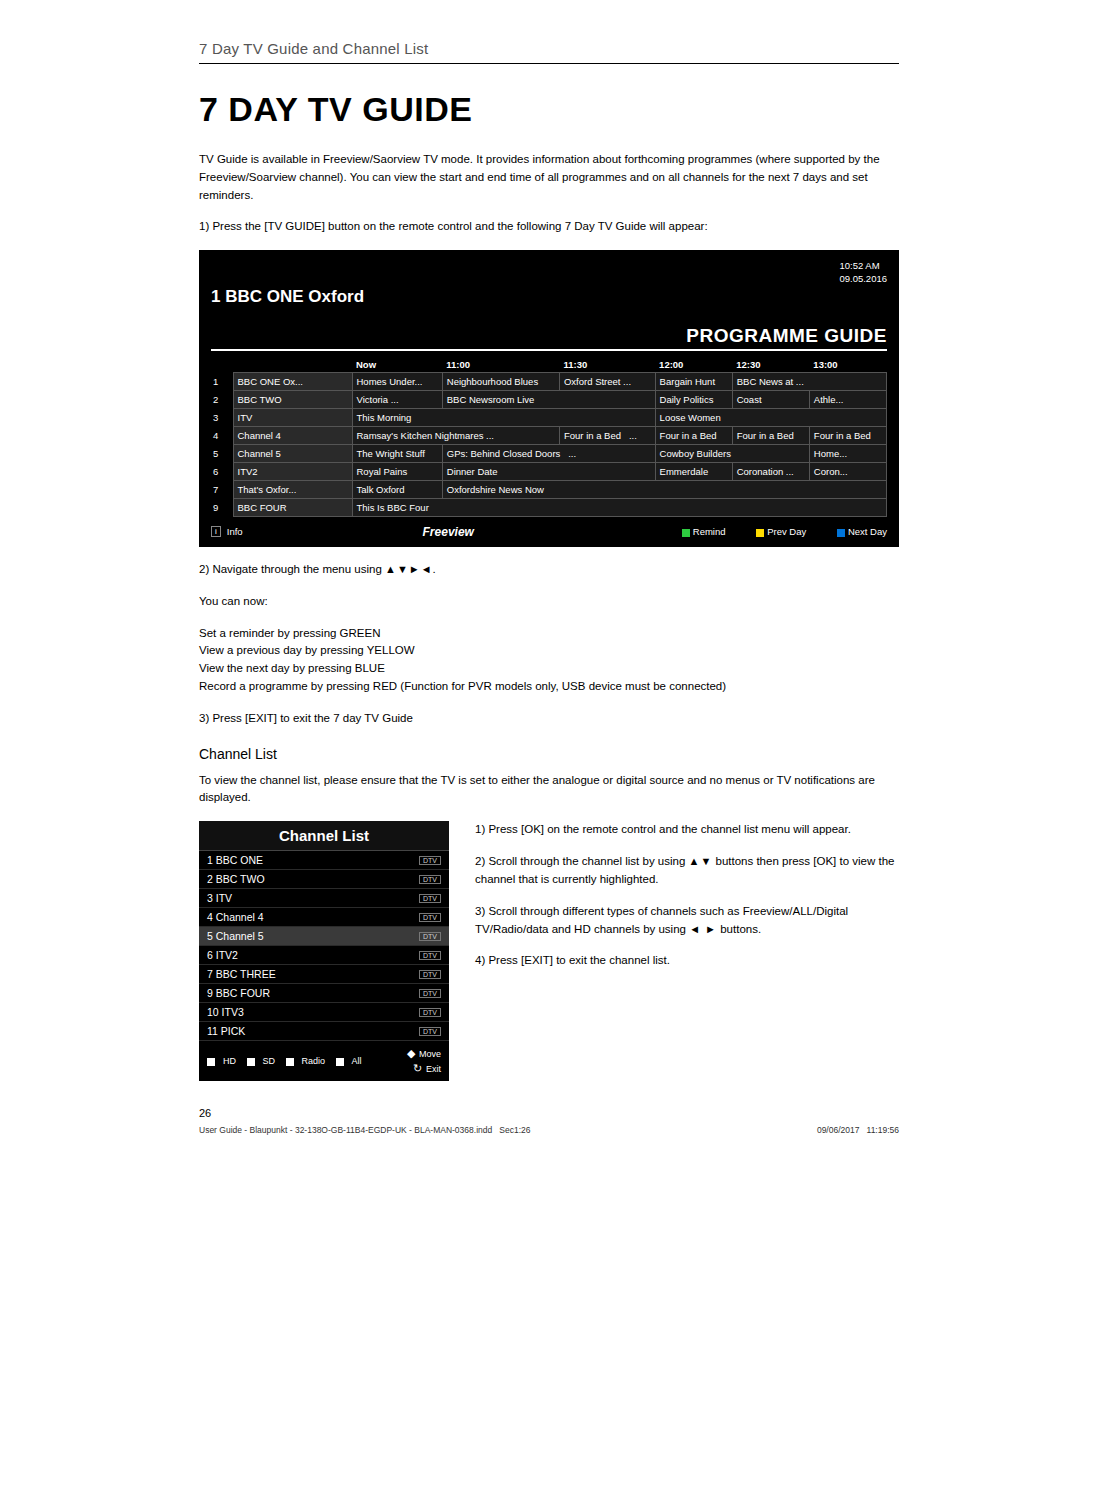7 Day TV Guide and Channel List
7 DAY TV GUIDE
TV Guide is available in Freeview/Saorview TV mode. It provides information about forthcoming programmes (where supported by the Freeview/Soarview channel). You can view the start and end time of all programmes and on all channels for the next 7 days and set reminders.
1) Press the [TV GUIDE] button on the remote control and the following 7 Day TV Guide will appear:
10:52 AM
09.05.2016
1 BBC ONE Oxford
PROGRAMME GUIDE
| | | Now | 11:00 | 11:30 | 12:00 | 12:30 | 13:00 |
| --- | --- | --- | --- | --- | --- | --- | --- |
| 1 | BBC ONE Ox... | Homes Under... | Neighbourhood Blues | Oxford Street ... | Bargain Hunt | BBC News at ... |
| 2 | BBC TWO | Victoria ... | BBC Newsroom Live | Daily Politics | Coast | Athle... |
| 3 | ITV | This Morning | Loose Women |
| 4 | Channel 4 | Ramsay's Kitchen Nightmares ... | Four in a Bed ... | Four in a Bed | Four in a Bed | Four in a Bed |
| 5 | Channel 5 | The Wright Stuff | GPs: Behind Closed Doors ... | Cowboy Builders | Home... |
| 6 | ITV2 | Royal Pains | Dinner Date | Emmerdale | Coronation ... | Coron... |
| 7 | That's Oxfor... | Talk Oxford | Oxfordshire News Now |
| 9 | BBC FOUR | This Is BBC Four |
i Info
Freeview
Remind Prev Day Next Day
2) Navigate through the menu using ▲▼►◄.
You can now:
Set a reminder by pressing GREEN
View a previous day by pressing YELLOW
View the next day by pressing BLUE
Record a programme by pressing RED (Function for PVR models only, USB device must be connected)
3) Press [EXIT] to exit the 7 day TV Guide
Channel List
To view the channel list, please ensure that the TV is set to either the analogue or digital source and no menus or TV notifications are displayed.
Channel List
1 BBC ONE DTV
2 BBC TWO DTV
3 ITV DTV
4 Channel 4 DTV
5 Channel 5 DTV
6 ITV2 DTV
7 BBC THREE DTV
9 BBC FOUR DTV
10 ITV3 DTV
11 PICK DTV
HD SD Radio All
◆ Move
↻ Exit
1) Press [OK] on the remote control and the channel list menu will appear.
2) Scroll through the channel list by using ▲▼ buttons then press [OK] to view the channel that is currently highlighted.
3) Scroll through different types of channels such as Freeview/ALL/Digital TV/Radio/data and HD channels by using ◄ ► buttons.
4) Press [EXIT] to exit the channel list.
26
User Guide - Blaupunkt - 32-138O-GB-11B4-EGDP-UK - BLA-MAN-0368.indd Sec1:26
09/06/2017 11:19:56